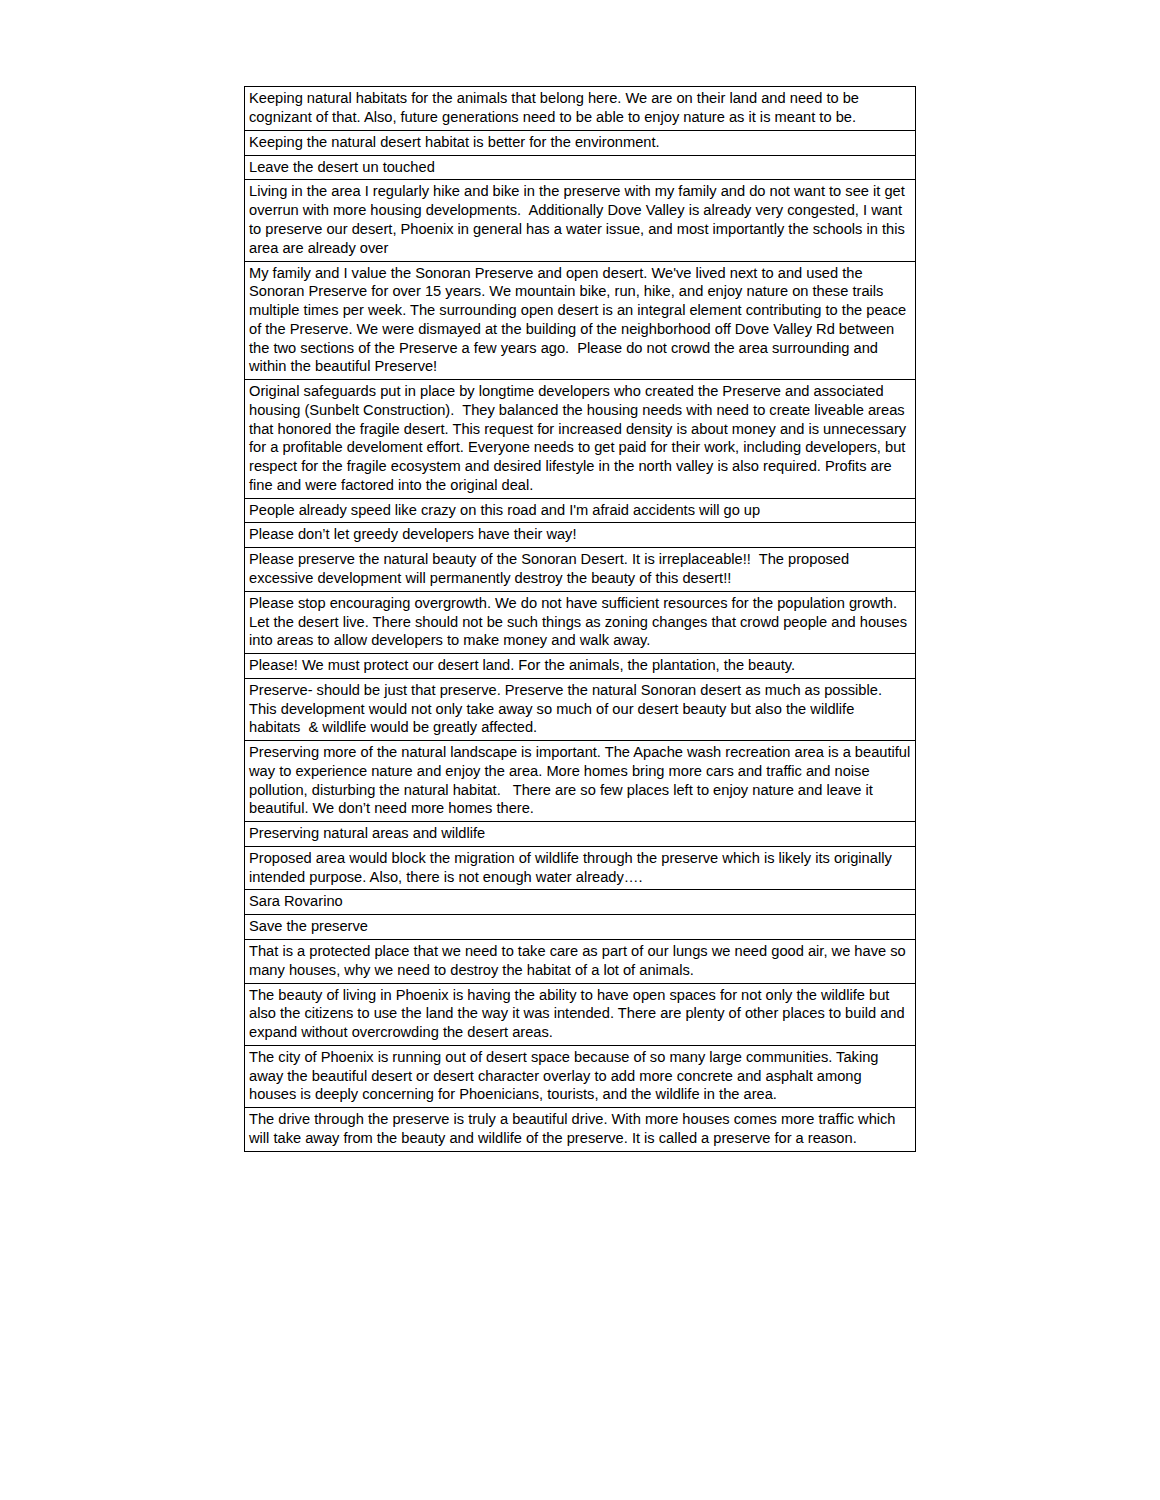| Keeping natural habitats for the animals that belong here. We are on their land and need to be cognizant of that. Also, future generations need to be able to enjoy nature as it is meant to be. |
| Keeping the natural desert habitat is better for the environment. |
| Leave the desert un touched |
| Living in the area I regularly hike and bike in the preserve with my family and do not want to see it get overrun with more housing developments. Additionally Dove Valley is already very congested, I want to preserve our desert, Phoenix in general has a water issue, and most importantly the schools in this area are already over |
| My family and I value the Sonoran Preserve and open desert. We've lived next to and used the Sonoran Preserve for over 15 years. We mountain bike, run, hike, and enjoy nature on these trails multiple times per week. The surrounding open desert is an integral element contributing to the peace of the Preserve. We were dismayed at the building of the neighborhood off Dove Valley Rd between the two sections of the Preserve a few years ago. Please do not crowd the area surrounding and within the beautiful Preserve! |
| Original safeguards put in place by longtime developers who created the Preserve and associated housing (Sunbelt Construction). They balanced the housing needs with need to create liveable areas that honored the fragile desert. This request for increased density is about money and is unnecessary for a profitable develoment effort. Everyone needs to get paid for their work, including developers, but respect for the fragile ecosystem and desired lifestyle in the north valley is also required. Profits are fine and were factored into the original deal. |
| People already speed like crazy on this road and I'm afraid accidents will go up |
| Please don’t let greedy developers have their way! |
| Please preserve the natural beauty of the Sonoran Desert. It is irreplaceable!! The proposed excessive development will permanently destroy the beauty of this desert!! |
| Please stop encouraging overgrowth. We do not have sufficient resources for the population growth. Let the desert live. There should not be such things as zoning changes that crowd people and houses into areas to allow developers to make money and walk away. |
| Please! We must protect our desert land. For the animals, the plantation, the beauty. |
| Preserve- should be just that preserve. Preserve the natural Sonoran desert as much as possible. This development would not only take away so much of our desert beauty but also the wildlife habitats & wildlife would be greatly affected. |
| Preserving more of the natural landscape is important. The Apache wash recreation area is a beautiful way to experience nature and enjoy the area. More homes bring more cars and traffic and noise pollution, disturbing the natural habitat. There are so few places left to enjoy nature and leave it beautiful. We don’t need more homes there. |
| Preserving natural areas and wildlife |
| Proposed area would block the migration of wildlife through the preserve which is likely its originally intended purpose. Also, there is not enough water already…. |
| Sara Rovarino |
| Save the preserve |
| That is a protected place that we need to take care as part of our lungs we need good air, we have so many houses, why we need to destroy the habitat of a lot of animals. |
| The beauty of living in Phoenix is having the ability to have open spaces for not only the wildlife but also the citizens to use the land the way it was intended. There are plenty of other places to build and expand without overcrowding the desert areas. |
| The city of Phoenix is running out of desert space because of so many large communities. Taking away the beautiful desert or desert character overlay to add more concrete and asphalt among houses is deeply concerning for Phoenicians, tourists, and the wildlife in the area. |
| The drive through the preserve is truly a beautiful drive. With more houses comes more traffic which will take away from the beauty and wildlife of the preserve. It is called a preserve for a reason. |